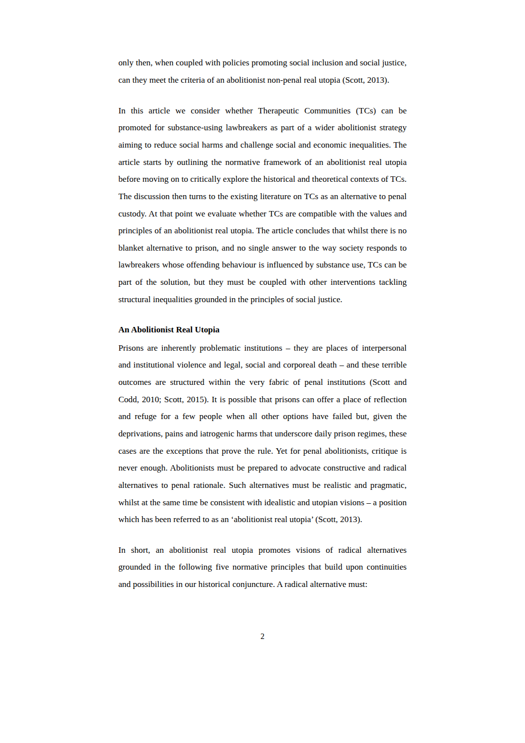only then, when coupled with policies promoting social inclusion and social justice, can they meet the criteria of an abolitionist non-penal real utopia (Scott, 2013).
In this article we consider whether Therapeutic Communities (TCs) can be promoted for substance-using lawbreakers as part of a wider abolitionist strategy aiming to reduce social harms and challenge social and economic inequalities. The article starts by outlining the normative framework of an abolitionist real utopia before moving on to critically explore the historical and theoretical contexts of TCs. The discussion then turns to the existing literature on TCs as an alternative to penal custody. At that point we evaluate whether TCs are compatible with the values and principles of an abolitionist real utopia. The article concludes that whilst there is no blanket alternative to prison, and no single answer to the way society responds to lawbreakers whose offending behaviour is influenced by substance use, TCs can be part of the solution, but they must be coupled with other interventions tackling structural inequalities grounded in the principles of social justice.
An Abolitionist Real Utopia
Prisons are inherently problematic institutions – they are places of interpersonal and institutional violence and legal, social and corporeal death – and these terrible outcomes are structured within the very fabric of penal institutions (Scott and Codd, 2010; Scott, 2015). It is possible that prisons can offer a place of reflection and refuge for a few people when all other options have failed but, given the deprivations, pains and iatrogenic harms that underscore daily prison regimes, these cases are the exceptions that prove the rule. Yet for penal abolitionists, critique is never enough. Abolitionists must be prepared to advocate constructive and radical alternatives to penal rationale. Such alternatives must be realistic and pragmatic, whilst at the same time be consistent with idealistic and utopian visions – a position which has been referred to as an ‘abolitionist real utopia’ (Scott, 2013).
In short, an abolitionist real utopia promotes visions of radical alternatives grounded in the following five normative principles that build upon continuities and possibilities in our historical conjuncture. A radical alternative must:
2